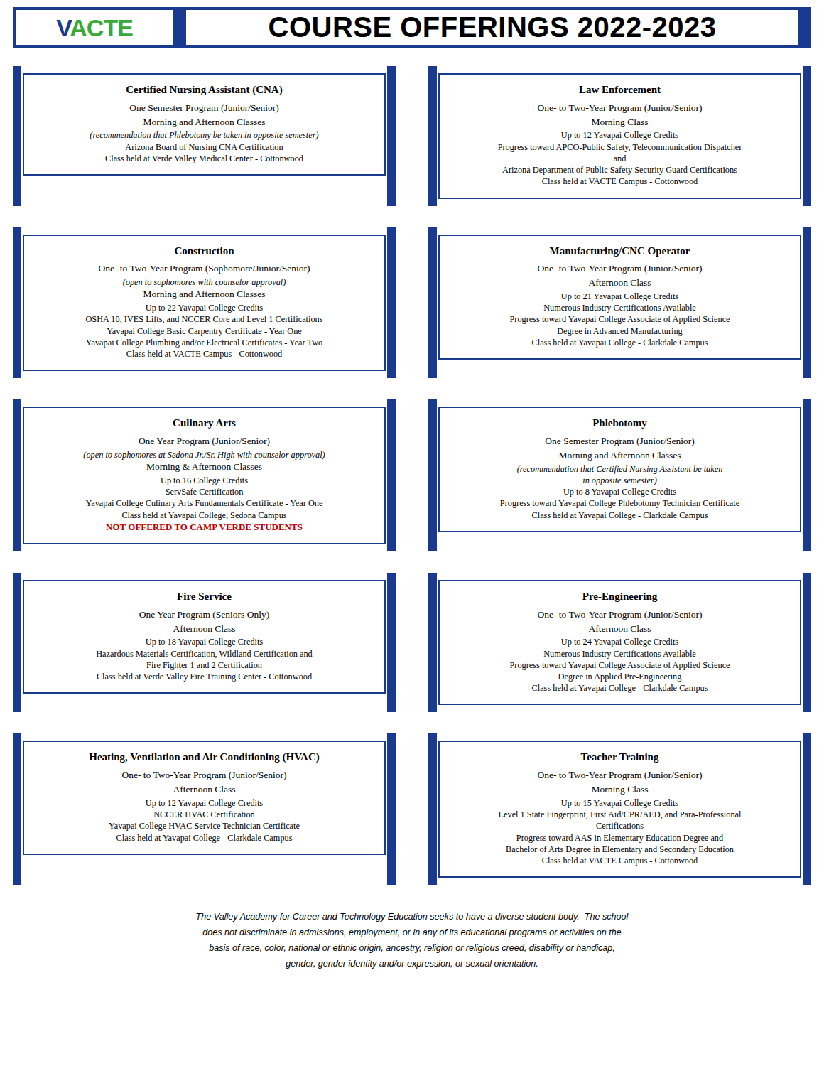VACTE
COURSE OFFERINGS 2022-2023
Certified Nursing Assistant (CNA)
One Semester Program (Junior/Senior)
Morning and Afternoon Classes
(recommendation that Phlebotomy be taken in opposite semester)
Arizona Board of Nursing CNA Certification
Class held at Verde Valley Medical Center - Cottonwood
Law Enforcement
One- to Two-Year Program (Junior/Senior)
Morning Class
Up to 12 Yavapai College Credits
Progress toward APCO-Public Safety, Telecommunication Dispatcher
and
Arizona Department of Public Safety Security Guard Certifications
Class held at VACTE Campus - Cottonwood
Construction
One- to Two-Year Program (Sophomore/Junior/Senior)
(open to sophomores with counselor approval)
Morning and Afternoon Classes
Up to 22 Yavapai College Credits
OSHA 10, IVES Lifts, and NCCER Core and Level 1 Certifications
Yavapai College Basic Carpentry Certificate - Year One
Yavapai College Plumbing and/or Electrical Certificates - Year Two
Class held at VACTE Campus - Cottonwood
Manufacturing/CNC Operator
One- to Two-Year Program (Junior/Senior)
Afternoon Class
Up to 21 Yavapai College Credits
Numerous Industry Certifications Available
Progress toward Yavapai College Associate of Applied Science
Degree in Advanced Manufacturing
Class held at Yavapai College - Clarkdale Campus
Culinary Arts
One Year Program (Junior/Senior)
(open to sophomores at Sedona Jr./Sr. High with counselor approval)
Morning & Afternoon Classes
Up to 16 College Credits
ServSafe Certification
Yavapai College Culinary Arts Fundamentals Certificate - Year One
Class held at Yavapai College, Sedona Campus
NOT OFFERED TO CAMP VERDE STUDENTS
Phlebotomy
One Semester Program (Junior/Senior)
Morning and Afternoon Classes
(recommendation that Certified Nursing Assistant be taken
in opposite semester)
Up to 8 Yavapai College Credits
Progress toward Yavapai College Phlebotomy Technician Certificate
Class held at Yavapai College - Clarkdale Campus
Fire Service
One Year Program (Seniors Only)
Afternoon Class
Up to 18 Yavapai College Credits
Hazardous Materials Certification, Wildland Certification and
Fire Fighter 1 and 2 Certification
Class held at Verde Valley Fire Training Center - Cottonwood
Pre-Engineering
One- to Two-Year Program (Junior/Senior)
Afternoon Class
Up to 24 Yavapai College Credits
Numerous Industry Certifications Available
Progress toward Yavapai College Associate of Applied Science
Degree in Applied Pre-Engineering
Class held at Yavapai College - Clarkdale Campus
Heating, Ventilation and Air Conditioning (HVAC)
One- to Two-Year Program (Junior/Senior)
Afternoon Class
Up to 12 Yavapai College Credits
NCCER HVAC Certification
Yavapai College HVAC Service Technician Certificate
Class held at Yavapai College - Clarkdale Campus
Teacher Training
One- to Two-Year Program (Junior/Senior)
Morning Class
Up to 15 Yavapai College Credits
Level 1 State Fingerprint, First Aid/CPR/AED, and Para-Professional
Certifications
Progress toward AAS in Elementary Education Degree and
Bachelor of Arts Degree in Elementary and Secondary Education
Class held at VACTE Campus - Cottonwood
The Valley Academy for Career and Technology Education seeks to have a diverse student body. The school
does not discriminate in admissions, employment, or in any of its educational programs or activities on the
basis of race, color, national or ethnic origin, ancestry, religion or religious creed, disability or handicap,
gender, gender identity and/or expression, or sexual orientation.